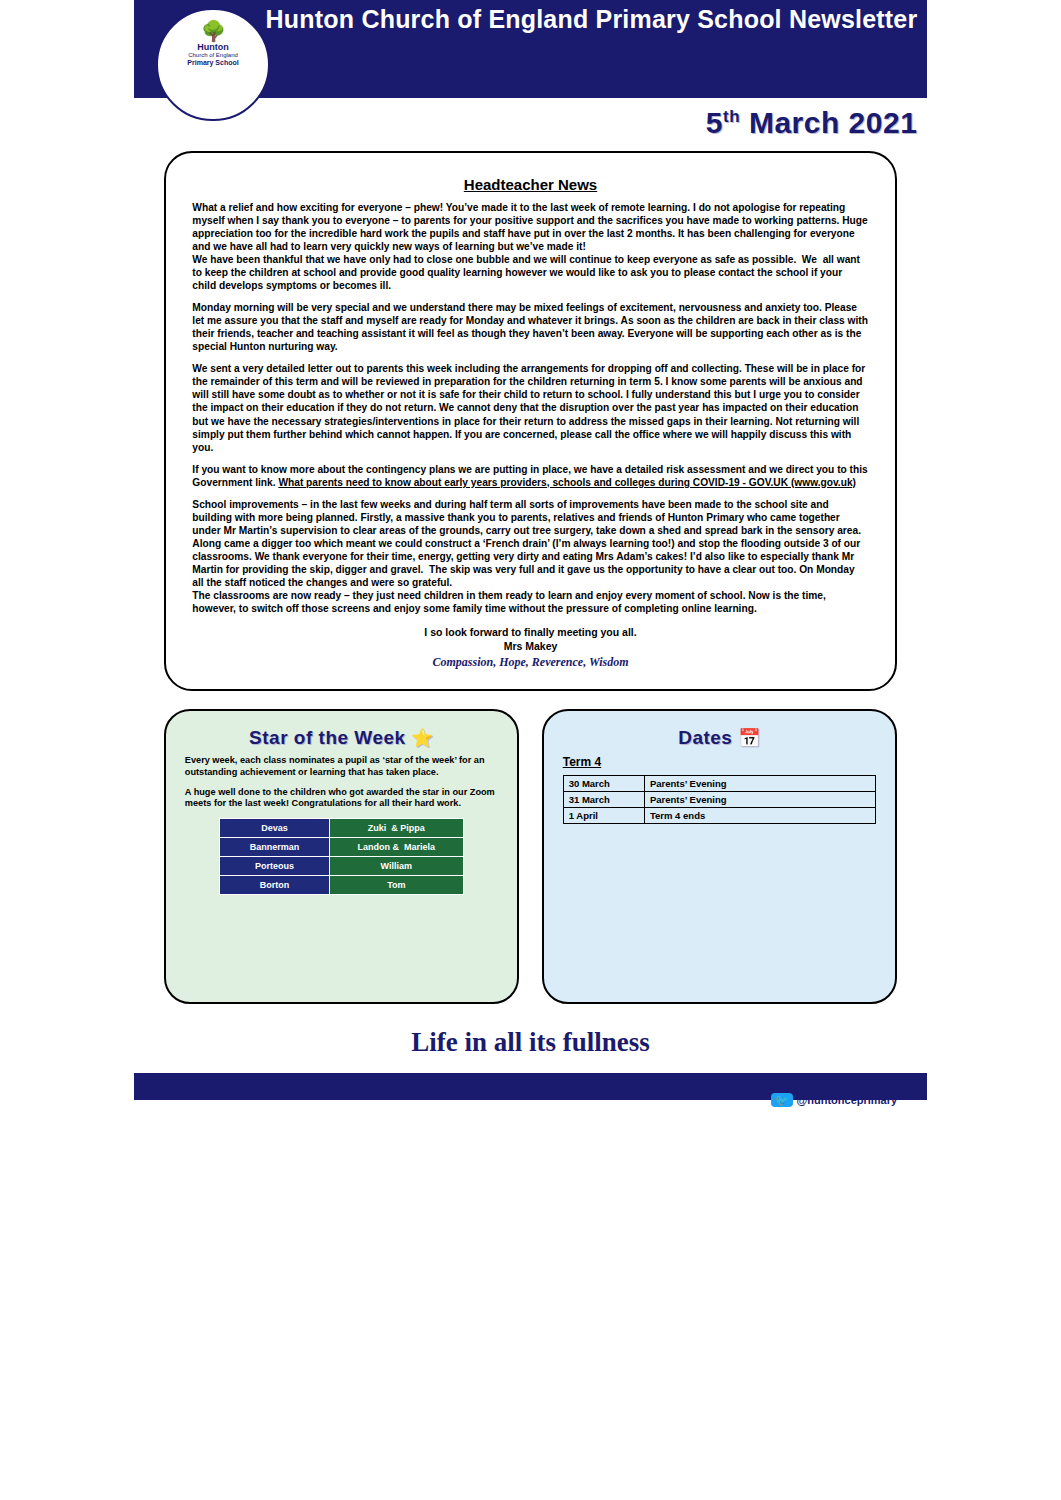🌳 Hunton Church of England Primary School
Hunton Church of England Primary School Newsletter
5th March 2021
Headteacher News
What a relief and how exciting for everyone – phew! You’ve made it to the last week of remote learning. I do not apologise for repeating myself when I say thank you to everyone – to parents for your positive support and the sacrifices you have made to working patterns. Huge appreciation too for the incredible hard work the pupils and staff have put in over the last 2 months. It has been challenging for everyone and we have all had to learn very quickly new ways of learning but we’ve made it!
We have been thankful that we have only had to close one bubble and we will continue to keep everyone as safe as possible. We all want to keep the children at school and provide good quality learning however we would like to ask you to please contact the school if your child develops symptoms or becomes ill.
Monday morning will be very special and we understand there may be mixed feelings of excitement, nervousness and anxiety too. Please let me assure you that the staff and myself are ready for Monday and whatever it brings. As soon as the children are back in their class with their friends, teacher and teaching assistant it will feel as though they haven’t been away. Everyone will be supporting each other as is the special Hunton nurturing way.
We sent a very detailed letter out to parents this week including the arrangements for dropping off and collecting. These will be in place for the remainder of this term and will be reviewed in preparation for the children returning in term 5. I know some parents will be anxious and will still have some doubt as to whether or not it is safe for their child to return to school. I fully understand this but I urge you to consider the impact on their education if they do not return. We cannot deny that the disruption over the past year has impacted on their education but we have the necessary strategies/interventions in place for their return to address the missed gaps in their learning. Not returning will simply put them further behind which cannot happen. If you are concerned, please call the office where we will happily discuss this with you.
If you want to know more about the contingency plans we are putting in place, we have a detailed risk assessment and we direct you to this Government link. What parents need to know about early years providers, schools and colleges during COVID-19 - GOV.UK (www.gov.uk)
School improvements – in the last few weeks and during half term all sorts of improvements have been made to the school site and building with more being planned. Firstly, a massive thank you to parents, relatives and friends of Hunton Primary who came together under Mr Martin’s supervision to clear areas of the grounds, carry out tree surgery, take down a shed and spread bark in the sensory area. Along came a digger too which meant we could construct a ‘French drain’ (I’m always learning too!) and stop the flooding outside 3 of our classrooms. We thank everyone for their time, energy, getting very dirty and eating Mrs Adam’s cakes! I’d also like to especially thank Mr Martin for providing the skip, digger and gravel. The skip was very full and it gave us the opportunity to have a clear out too. On Monday all the staff noticed the changes and were so grateful.
The classrooms are now ready – they just need children in them ready to learn and enjoy every moment of school. Now is the time, however, to switch off those screens and enjoy some family time without the pressure of completing online learning.
I so look forward to finally meeting you all.
Mrs Makey
Compassion, Hope, Reverence, Wisdom
Star of the Week ⭐
Every week, each class nominates a pupil as ‘star of the week’ for an outstanding achievement or learning that has taken place.
A huge well done to the children who got awarded the star in our Zoom meets for the last week! Congratulations for all their hard work.
| Devas | Zuki & Pippa |
| Bannerman | Landon & Mariela |
| Porteous | William |
| Borton | Tom |
Dates 📅
Term 4
| 30 March | Parents’ Evening |
| 31 March | Parents’ Evening |
| 1 April | Term 4 ends |
Life in all its fullness
🐦 @huntonceprimary